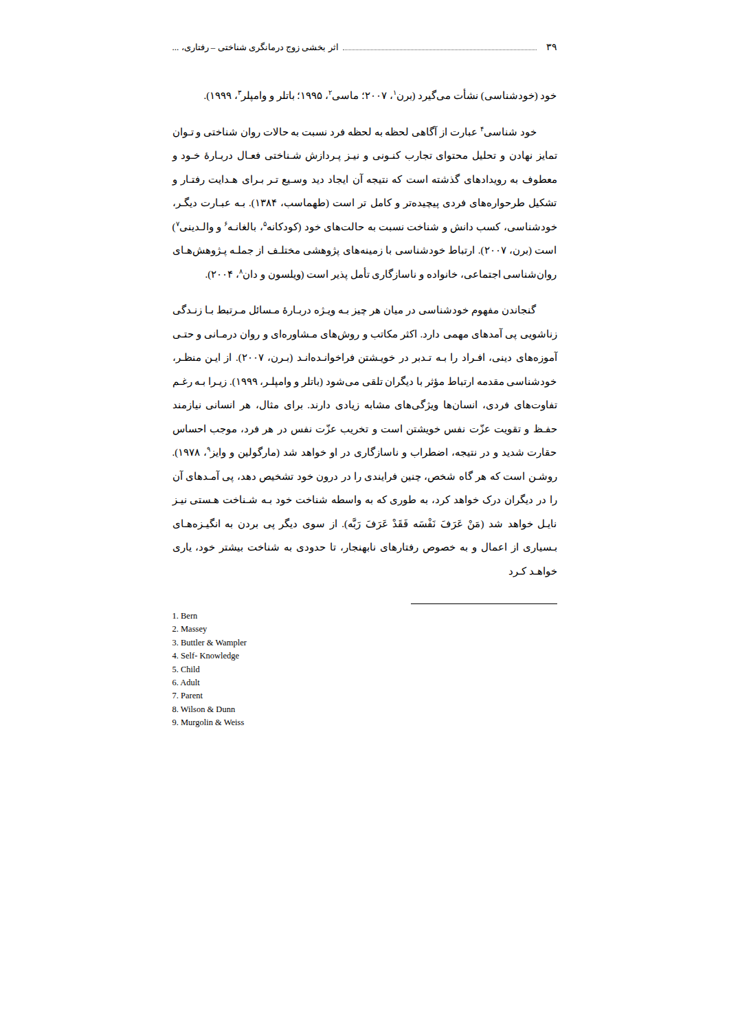۳۹ اثر بخشی زوج درمانگری شناختی – رفتاری، ...
خود (خودشناسی) نشأت می‌گیرد (برن۱، ۲۰۰۷؛ ماسی۲، ۱۹۹۵؛ باتلر و وامپلر۳، ۱۹۹۹).
خود شناسی۴ عبارت از آگاهی لحظه به لحظه فرد نسبت به حالات روان شناختی و تـوان تمایز نهادن و تحلیل محتوای تجارب کنـونی و نیـز پـردازش شـناختی فعـال دربـارۀ خـود و معطوف به رویدادهای گذشته است که نتیجه آن ایجاد دید وسـیع تـر بـرای هـدایت رفتـار و تشکیل طرحواره‌های فردی پیچیده‌تر و کامل تر است (طهماسب، ۱۳۸۴). بـه عبـارت دیگـر، خودشناسی، کسب دانش و شناخت نسبت به حالت‌های خود (کودکانه۵، بالغانـه۶ و والـدینی۷) است (برن، ۲۰۰۷). ارتباط خودشناسی با زمینه‌های پژوهشی مختلـف از جملـه پـژوهش‌هـای روان‌شناسی اجتماعی، خانواده و ناسازگاری تأمل پذیر است (ویلسون و دان۸، ۲۰۰۴).
گنجاندن مفهوم خودشناسی در میان هر چیز بـه ویـژه دربـارۀ مـسائل مـرتبط بـا زنـدگی زناشویی پی آمدهای مهمی دارد. اکثر مکاتب و روش‌های مـشاوره‌ای و روان درمـانی و حتـی آموزه‌های دینی، افـراد را بـه تـدبر در خویـشتن فراخوانـده‌انـد (بـرن، ۲۰۰۷). از ایـن منظـر، خودشناسی مقدمه ارتباط مؤثر با دیگران تلقی می‌شود (باتلر و وامپلـر، ۱۹۹۹). زیـرا بـه رغـم تفاوت‌های فردی، انسان‌ها ویژگی‌های مشابه زیادی دارند. برای مثال، هر انسانی نیازمند حفـظ و تقویت عزّت نفس خویشتن است و تخریب عزّت نفس در هر فرد، موجب احساس حقارت شدید و در نتیجه، اضطراب و ناسازگاری در او خواهد شد (مارگولین و وایز۹، ۱۹۷۸). روشـن است که هر گاه شخص، چنین فرایندی را در درون خود تشخیص دهد، پی آمـدهای آن را در دیگران درک خواهد کرد، به طوری که به واسطه شناخت خود بـه شـناخت هـستی نیـز نایـل خواهد شد (مَنْ عَرَفَ نَفْسَه فَقَدْ عَرَفَ رَبَّه). از سوی دیگر پی بردن به انگیـزه‌هـای بـسیاری از اعمال و به خصوص رفتارهای نابهنجار، تا حدودی به شناخت بیشتر خود، یاری خواهـد کـرد
1. Bern
2. Massey
3. Buttler & Wampler
4. Self- Knowledge
5. Child
6. Adult
7. Parent
8. Wilson & Dunn
9. Murgolin & Weiss